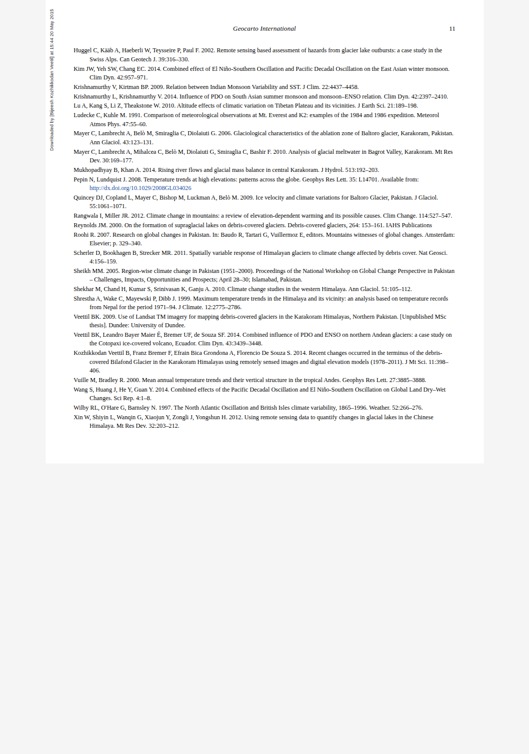Geocarto International 11
Downloaded by [Bijeesh Kozhikkodan Veetil] at 15:44 20 May 2015
Huggel C, Kääb A, Haeberli W, Teysseire P, Paul F. 2002. Remote sensing based assessment of hazards from glacier lake outbursts: a case study in the Swiss Alps. Can Geotech J. 39:316–330.
Kim JW, Yeh SW, Chang EC. 2014. Combined effect of El Niño-Southern Oscillation and Pacific Decadal Oscillation on the East Asian winter monsoon. Clim Dyn. 42:957–971.
Krishnamurthy V, Kirtman BP. 2009. Relation between Indian Monsoon Variability and SST. J Clim. 22:4437–4458.
Krishnamurthy L, Krishnamurthy V. 2014. Influence of PDO on South Asian summer monsoon and monsoon–ENSO relation. Clim Dyn. 42:2397–2410.
Lu A, Kang S, Li Z, Theakstone W. 2010. Altitude effects of climatic variation on Tibetan Plateau and its vicinities. J Earth Sci. 21:189–198.
Ludecke C, Kuhle M. 1991. Comparison of meteorological observations at Mt. Everest and K2: examples of the 1984 and 1986 expedition. Meteorol Atmos Phys. 47:55–60.
Mayer C, Lambrecht A, Belò M, Smiraglia C, Diolaiuti G. 2006. Glaciological characteristics of the ablation zone of Baltoro glacier, Karakoram, Pakistan. Ann Glaciol. 43:123–131.
Mayer C, Lambrecht A, Mihalcea C, Belò M, Diolaiuti G, Smiraglia C, Bashir F. 2010. Analysis of glacial meltwater in Bagrot Valley, Karakoram. Mt Res Dev. 30:169–177.
Mukhopadhyay B, Khan A. 2014. Rising river flows and glacial mass balance in central Karakoram. J Hydrol. 513:192–203.
Pepin N, Lundquist J. 2008. Temperature trends at high elevations: patterns across the globe. Geophys Res Lett. 35: L14701. Available from: http://dx.doi.org/10.1029/2008GL034026
Quincey DJ, Copland L, Mayer C, Bishop M, Luckman A, Belò M. 2009. Ice velocity and climate variations for Baltoro Glacier, Pakistan. J Glaciol. 55:1061–1071.
Rangwala I, Miller JR. 2012. Climate change in mountains: a review of elevation-dependent warming and its possible causes. Clim Change. 114:527–547.
Reynolds JM. 2000. On the formation of supraglacial lakes on debris-covered glaciers. Debris-covered glaciers, 264: 153–161. IAHS Publications
Roohi R. 2007. Research on global changes in Pakistan. In: Baudo R, Tartari G, Vuillermoz E, editors. Mountains witnesses of global changes. Amsterdam: Elsevier; p. 329–340.
Scherler D, Bookhagen B, Strecker MR. 2011. Spatially variable response of Himalayan glaciers to climate change affected by debris cover. Nat Geosci. 4:156–159.
Sheikh MM. 2005. Region-wise climate change in Pakistan (1951–2000). Proceedings of the National Workshop on Global Change Perspective in Pakistan – Challenges, Impacts, Opportunities and Prospects; April 28–30; Islamabad, Pakistan.
Shekhar M, Chand H, Kumar S, Srinivasan K, Ganju A. 2010. Climate change studies in the western Himalaya. Ann Glaciol. 51:105–112.
Shrestha A, Wake C, Mayewski P, Dibb J. 1999. Maximum temperature trends in the Himalaya and its vicinity: an analysis based on temperature records from Nepal for the period 1971–94. J Climate. 12:2775–2786.
Veettil BK. 2009. Use of Landsat TM imagery for mapping debris-covered glaciers in the Karakoram Himalayas, Northern Pakistan. [Unpublished MSc thesis]. Dundee: University of Dundee.
Veettil BK, Leandro Bayer Maier É, Bremer UF, de Souza SF. 2014. Combined influence of PDO and ENSO on northern Andean glaciers: a case study on the Cotopaxi ice-covered volcano, Ecuador. Clim Dyn. 43:3439–3448.
Kozhikkodan Veettil B, Franz Bremer F, Efrain Bica Grondona A, Florencio De Souza S. 2014. Recent changes occurred in the terminus of the debris-covered Bilafond Glacier in the Karakoram Himalayas using remotely sensed images and digital elevation models (1978–2011). J Mt Sci. 11:398–406.
Vuille M, Bradley R. 2000. Mean annual temperature trends and their vertical structure in the tropical Andes. Geophys Res Lett. 27:3885–3888.
Wang S, Huang J, He Y, Guan Y. 2014. Combined effects of the Pacific Decadal Oscillation and El Niño-Southern Oscillation on Global Land Dry–Wet Changes. Sci Rep. 4:1–8.
Wilby RL, O′Hare G, Barnsley N. 1997. The North Atlantic Oscillation and British Isles climate variability, 1865–1996. Weather. 52:266–276.
Xin W, Shiyin L, Wanqin G, Xiaojun Y, Zongli J, Yongshun H. 2012. Using remote sensing data to quantify changes in glacial lakes in the Chinese Himalaya. Mt Res Dev. 32:203–212.